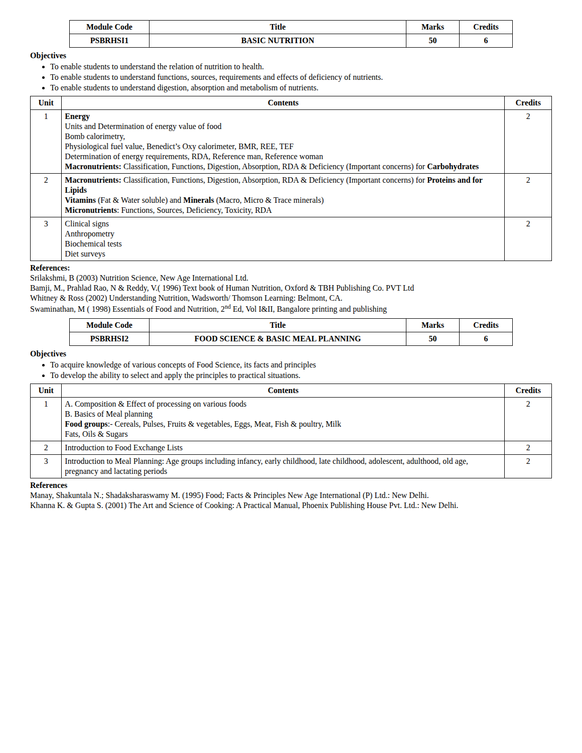| Module Code | Title | Marks | Credits |
| PSBRHSI1 | BASIC NUTRITION | 50 | 6 |
Objectives
To enable students to understand the relation of nutrition to health.
To enable students to understand functions, sources, requirements and effects of deficiency of nutrients.
To enable students to understand digestion, absorption and metabolism of nutrients.
| Unit | Contents | Credits |
| 1 | Energy Units and Determination of energy value of food Bomb calorimetry, Physiological fuel value, Benedict’s Oxy calorimeter, BMR, REE, TEF Determination of energy requirements, RDA, Reference man, Reference woman Macronutrients: Classification, Functions, Digestion, Absorption, RDA & Deficiency (Important concerns) for Carbohydrates | 2 |
| 2 | Macronutrients: Classification, Functions, Digestion, Absorption, RDA & Deficiency (Important concerns) for Proteins and for Lipids Vitamins (Fat & Water soluble) and Minerals (Macro, Micro & Trace minerals) Micronutrients : Functions, Sources, Deficiency, Toxicity, RDA | 2 |
| 3 | Clinical signs Anthropometry Biochemical tests Diet surveys | 2 |
References:
Srilakshmi, B (2003) Nutrition Science, New Age International Ltd.
Bamji, M., Prahlad Rao, N & Reddy, V.( 1996) Text book of Human Nutrition, Oxford & TBH Publishing Co. PVT Ltd
Whitney & Ross (2002) Understanding Nutrition, Wadsworth/ Thomson Learning: Belmont, CA.
Swaminathan, M ( 1998) Essentials of Food and Nutrition, 2nd Ed, Vol I&II, Bangalore printing and publishing
| Module Code | Title | Marks | Credits |
| PSBRHSI2 | FOOD SCIENCE & BASIC MEAL PLANNING | 50 | 6 |
Objectives
To acquire knowledge of various concepts of Food Science, its facts and principles
To develop the ability to select and apply the principles to practical situations.
| Unit | Contents | Credits |
| 1 | A. Composition & Effect of processing on various foods B. Basics of Meal planning Food groups :- Cereals, Pulses, Fruits & vegetables, Eggs, Meat, Fish & poultry, Milk Fats, Oils & Sugars | 2 |
| 2 | Introduction to Food Exchange Lists | 2 |
| 3 | Introduction to Meal Planning: Age groups including infancy, early childhood, late childhood, adolescent, adulthood, old age, pregnancy and lactating periods | 2 |
References
Manay, Shakuntala N.; Shadaksharaswamy M. (1995) Food; Facts & Principles New Age International (P) Ltd.: New Delhi.
Khanna K. & Gupta S. (2001) The Art and Science of Cooking: A Practical Manual, Phoenix Publishing House Pvt. Ltd.: New Delhi.